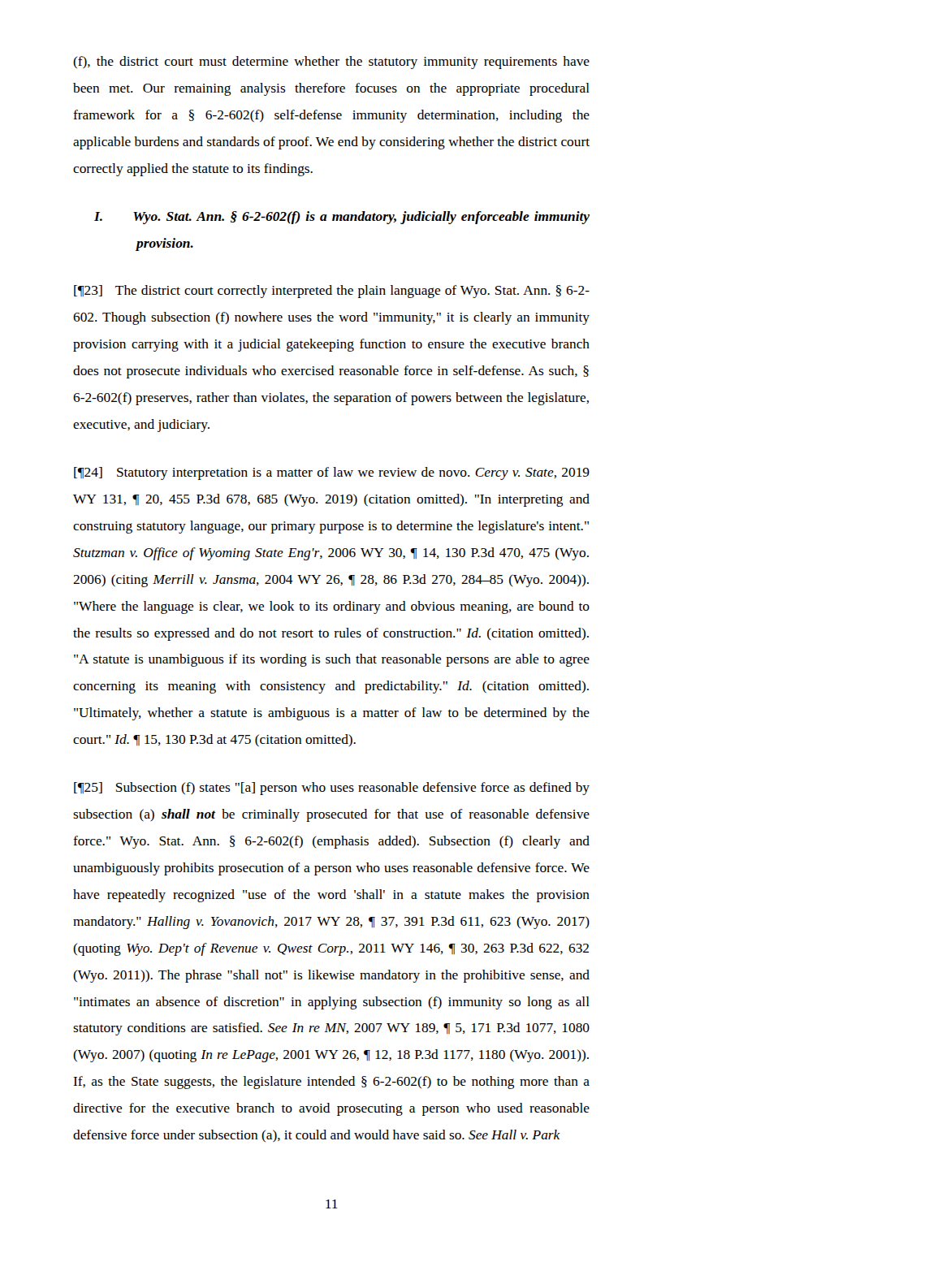(f), the district court must determine whether the statutory immunity requirements have been met. Our remaining analysis therefore focuses on the appropriate procedural framework for a § 6-2-602(f) self-defense immunity determination, including the applicable burdens and standards of proof. We end by considering whether the district court correctly applied the statute to its findings.
I. Wyo. Stat. Ann. § 6-2-602(f) is a mandatory, judicially enforceable immunity provision.
[¶23] The district court correctly interpreted the plain language of Wyo. Stat. Ann. § 6-2-602. Though subsection (f) nowhere uses the word "immunity," it is clearly an immunity provision carrying with it a judicial gatekeeping function to ensure the executive branch does not prosecute individuals who exercised reasonable force in self-defense. As such, § 6-2-602(f) preserves, rather than violates, the separation of powers between the legislature, executive, and judiciary.
[¶24] Statutory interpretation is a matter of law we review de novo. Cercy v. State, 2019 WY 131, ¶ 20, 455 P.3d 678, 685 (Wyo. 2019) (citation omitted). "In interpreting and construing statutory language, our primary purpose is to determine the legislature's intent." Stutzman v. Office of Wyoming State Eng'r, 2006 WY 30, ¶ 14, 130 P.3d 470, 475 (Wyo. 2006) (citing Merrill v. Jansma, 2004 WY 26, ¶ 28, 86 P.3d 270, 284–85 (Wyo. 2004)). "Where the language is clear, we look to its ordinary and obvious meaning, are bound to the results so expressed and do not resort to rules of construction." Id. (citation omitted). "A statute is unambiguous if its wording is such that reasonable persons are able to agree concerning its meaning with consistency and predictability." Id. (citation omitted). "Ultimately, whether a statute is ambiguous is a matter of law to be determined by the court." Id. ¶ 15, 130 P.3d at 475 (citation omitted).
[¶25] Subsection (f) states "[a] person who uses reasonable defensive force as defined by subsection (a) shall not be criminally prosecuted for that use of reasonable defensive force." Wyo. Stat. Ann. § 6-2-602(f) (emphasis added). Subsection (f) clearly and unambiguously prohibits prosecution of a person who uses reasonable defensive force. We have repeatedly recognized "use of the word 'shall' in a statute makes the provision mandatory." Halling v. Yovanovich, 2017 WY 28, ¶ 37, 391 P.3d 611, 623 (Wyo. 2017) (quoting Wyo. Dep't of Revenue v. Qwest Corp., 2011 WY 146, ¶ 30, 263 P.3d 622, 632 (Wyo. 2011)). The phrase "shall not" is likewise mandatory in the prohibitive sense, and "intimates an absence of discretion" in applying subsection (f) immunity so long as all statutory conditions are satisfied. See In re MN, 2007 WY 189, ¶ 5, 171 P.3d 1077, 1080 (Wyo. 2007) (quoting In re LePage, 2001 WY 26, ¶ 12, 18 P.3d 1177, 1180 (Wyo. 2001)). If, as the State suggests, the legislature intended § 6-2-602(f) to be nothing more than a directive for the executive branch to avoid prosecuting a person who used reasonable defensive force under subsection (a), it could and would have said so. See Hall v. Park
11